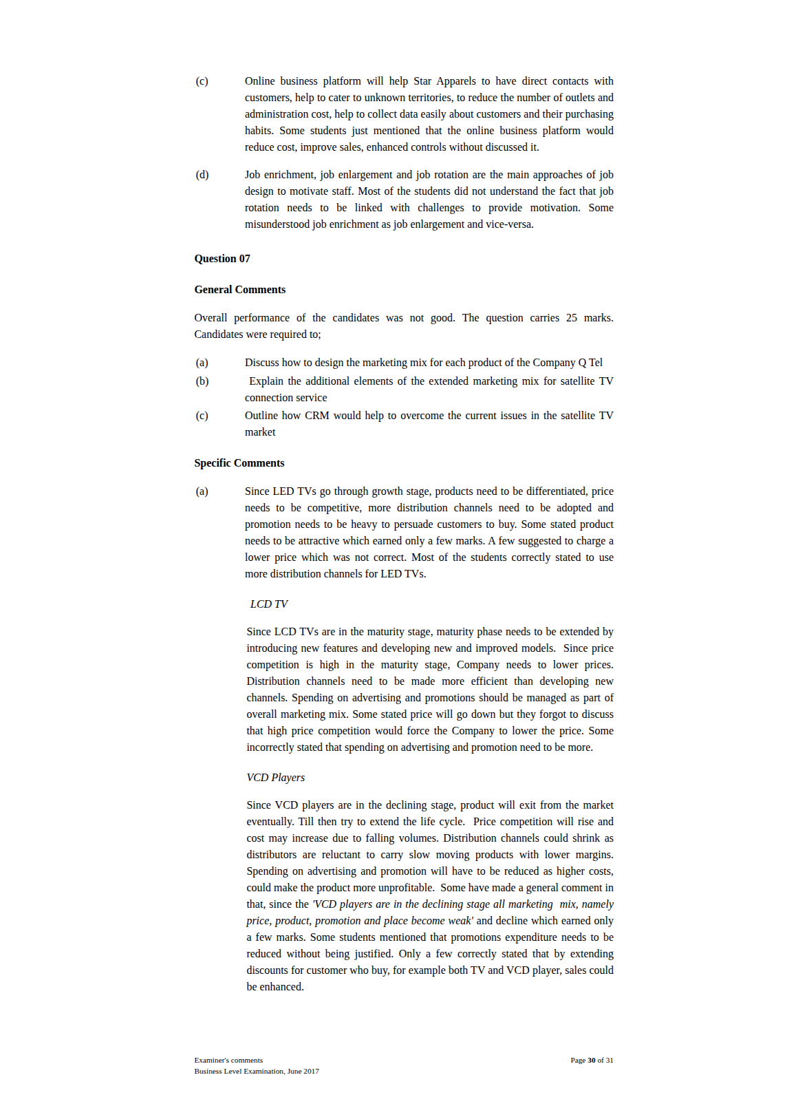(c)
Online business platform will help Star Apparels to have direct contacts with customers, help to cater to unknown territories, to reduce the number of outlets and administration cost, help to collect data easily about customers and their purchasing habits. Some students just mentioned that the online business platform would reduce cost, improve sales, enhanced controls without discussed it.
(d)
Job enrichment, job enlargement and job rotation are the main approaches of job design to motivate staff. Most of the students did not understand the fact that job rotation needs to be linked with challenges to provide motivation. Some misunderstood job enrichment as job enlargement and vice-versa.
Question 07
General Comments
Overall performance of the candidates was not good. The question carries 25 marks. Candidates were required to;
(a)
Discuss how to design the marketing mix for each product of the Company Q Tel
(b)
Explain the additional elements of the extended marketing mix for satellite TV connection service
(c)
Outline how CRM would help to overcome the current issues in the satellite TV market
Specific Comments
(a)
Since LED TVs go through growth stage, products need to be differentiated, price needs to be competitive, more distribution channels need to be adopted and promotion needs to be heavy to persuade customers to buy. Some stated product needs to be attractive which earned only a few marks. A few suggested to charge a lower price which was not correct. Most of the students correctly stated to use more distribution channels for LED TVs.
LCD TV
Since LCD TVs are in the maturity stage, maturity phase needs to be extended by introducing new features and developing new and improved models. Since price competition is high in the maturity stage, Company needs to lower prices. Distribution channels need to be made more efficient than developing new channels. Spending on advertising and promotions should be managed as part of overall marketing mix. Some stated price will go down but they forgot to discuss that high price competition would force the Company to lower the price. Some incorrectly stated that spending on advertising and promotion need to be more.
VCD Players
Since VCD players are in the declining stage, product will exit from the market eventually. Till then try to extend the life cycle. Price competition will rise and cost may increase due to falling volumes. Distribution channels could shrink as distributors are reluctant to carry slow moving products with lower margins. Spending on advertising and promotion will have to be reduced as higher costs, could make the product more unprofitable. Some have made a general comment in that, since the 'VCD players are in the declining stage all marketing mix, namely price, product, promotion and place become weak' and decline which earned only a few marks. Some students mentioned that promotions expenditure needs to be reduced without being justified. Only a few correctly stated that by extending discounts for customer who buy, for example both TV and VCD player, sales could be enhanced.
Examiner's comments
Business Level Examination, June 2017
Page 30 of 31